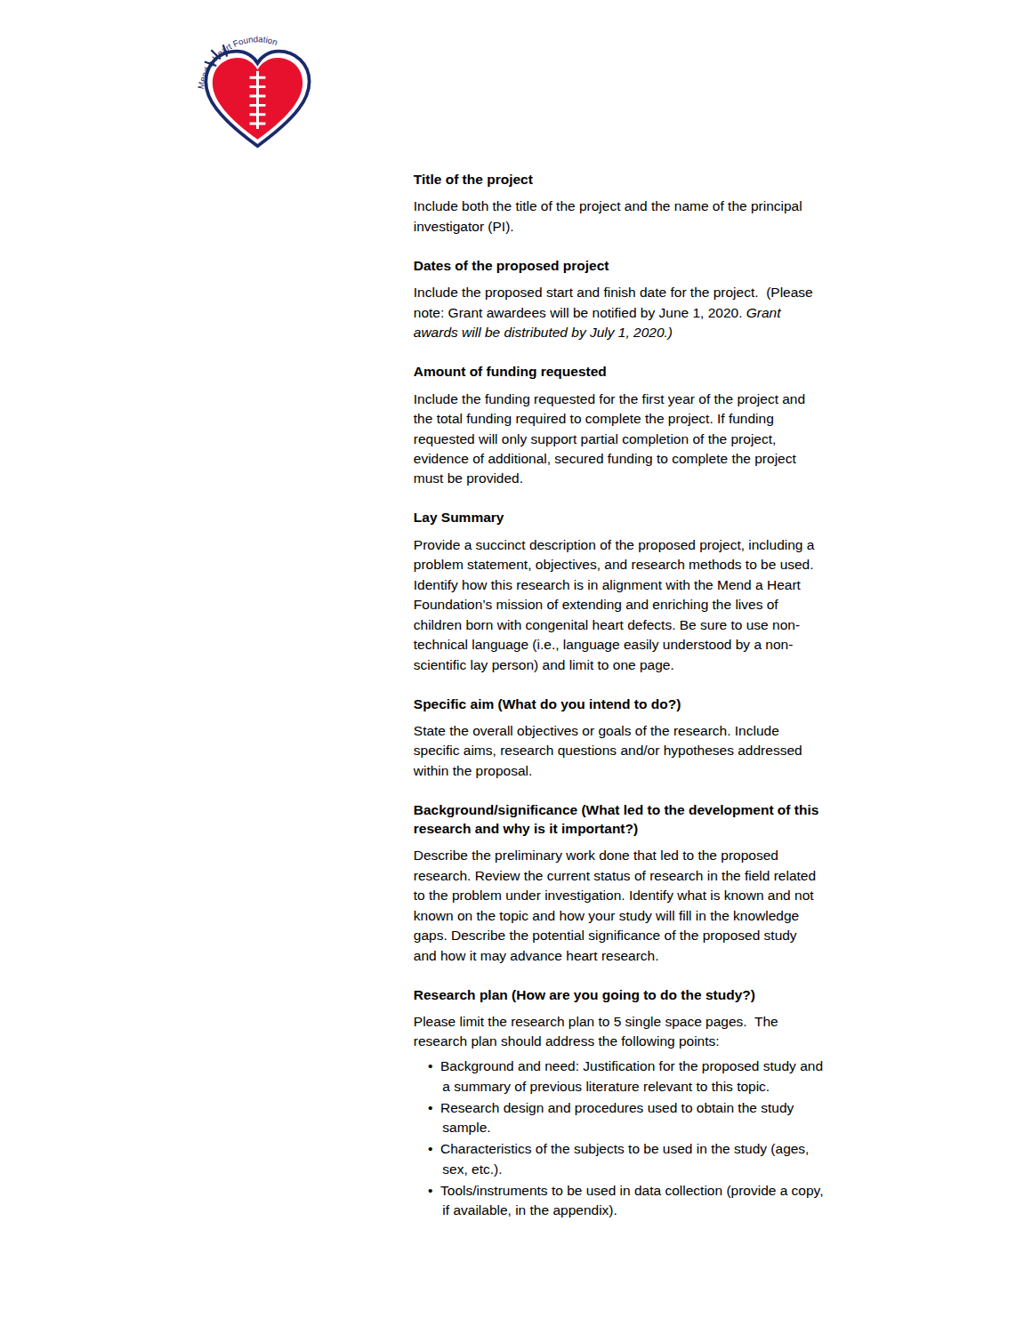Title of the project
Include both the title of the project and the name of the principal investigator (PI).
Dates of the proposed project
Include the proposed start and finish date for the project. (Please note: Grant awardees will be notified by June 1, 2020. Grant awards will be distributed by July 1, 2020.)
Amount of funding requested
Include the funding requested for the first year of the project and the total funding required to complete the project. If funding requested will only support partial completion of the project, evidence of additional, secured funding to complete the project must be provided.
Lay Summary
Provide a succinct description of the proposed project, including a problem statement, objectives, and research methods to be used. Identify how this re­search is in alignment with the Mend a Heart Foundation’s mission of extend­ing and enriching the lives of children born with congenital heart defects. Be sure to use non-technical language (i.e., language easily understood by a non-scientific lay person) and limit to one page.
Specific aim (What do you intend to do?)
State the overall objectives or goals of the research. Include specific aims, re­search questions and/or hypotheses addressed within the proposal.
Background/significance (What led to the development of this research and why is it important?)
Describe the preliminary work done that led to the proposed research. Review the current status of research in the field related to the problem under investi­gation. Identify what is known and not known on the topic and how your study will fill in the knowledge gaps. Describe the potential significance of the pro­posed study and how it may advance heart research.
Research plan (How are you going to do the study?)
Please limit the research plan to 5 single space pages. The research plan should address the following points:
Background and need: Justification for the proposed study and a summary of previous literature relevant to this topic.
Research design and procedures used to obtain the study sample.
Characteristics of the subjects to be used in the study (ages, sex, etc.).
Tools/instruments to be used in data collection (provide a copy, if available, in the appendix).